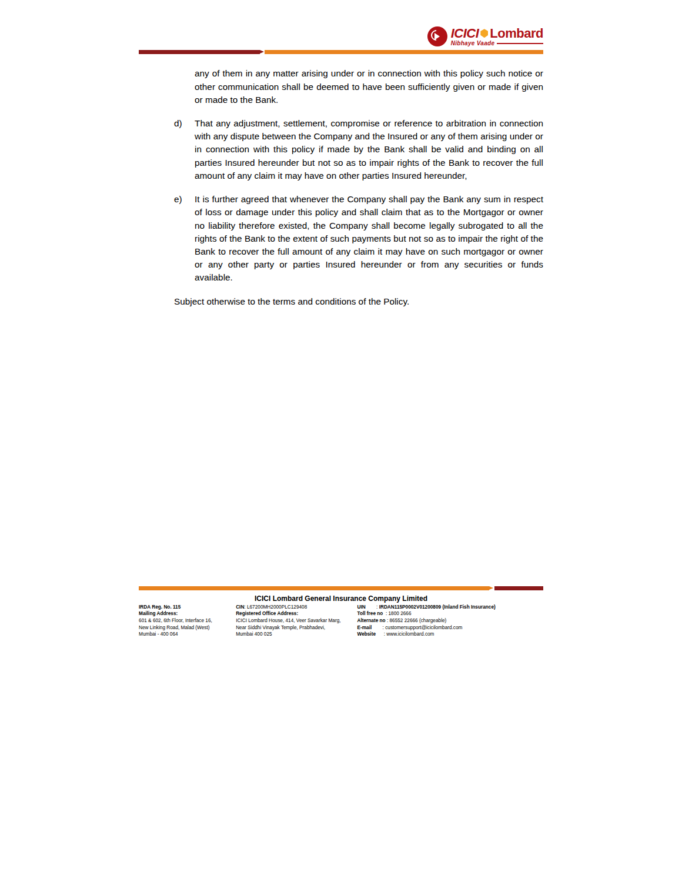ICICI Lombard
Nibhaye Vaade
any of them in any matter arising under or in connection with this policy such notice or other communication shall be deemed to have been sufficiently given or made if given or made to the Bank.
d)
That any adjustment, settlement, compromise or reference to arbitration in connection with any dispute between the Company and the Insured or any of them arising under or in connection with this policy if made by the Bank shall be valid and binding on all parties Insured hereunder but not so as to impair rights of the Bank to recover the full amount of any claim it may have on other parties Insured hereunder,
e)
It is further agreed that whenever the Company shall pay the Bank any sum in respect of loss or damage under this policy and shall claim that as to the Mortgagor or owner no liability therefore existed, the Company shall become legally subrogated to all the rights of the Bank to the extent of such payments but not so as to impair the right of the Bank to recover the full amount of any claim it may have on such mortgagor or owner or any other party or parties Insured hereunder or from any securities or funds available.
Subject otherwise to the terms and conditions of the Policy.
ICICI Lombard General Insurance Company Limited
| IRDA Reg. No. 115 | CIN : L67200MH2000PLC129408 | UIN : IRDAN115P0002V01200809 (Inland Fish Insurance) |
| Mailing Address: | Registered Office Address: | Toll free no : 1800 2666 |
| 601 & 602, 6th Floor, Interface 16, | ICICI Lombard House, 414, Veer Savarkar Marg, | Alternate no : 86552 22666 (chargeable) |
| New Linking Road, Malad (West) | Near Siddhi Vinayak Temple, Prabhadevi, | E-mail : customersupport@icicilombard.com |
| Mumbai - 400 064 | Mumbai 400 025 | Website : www.icicilombard.com |